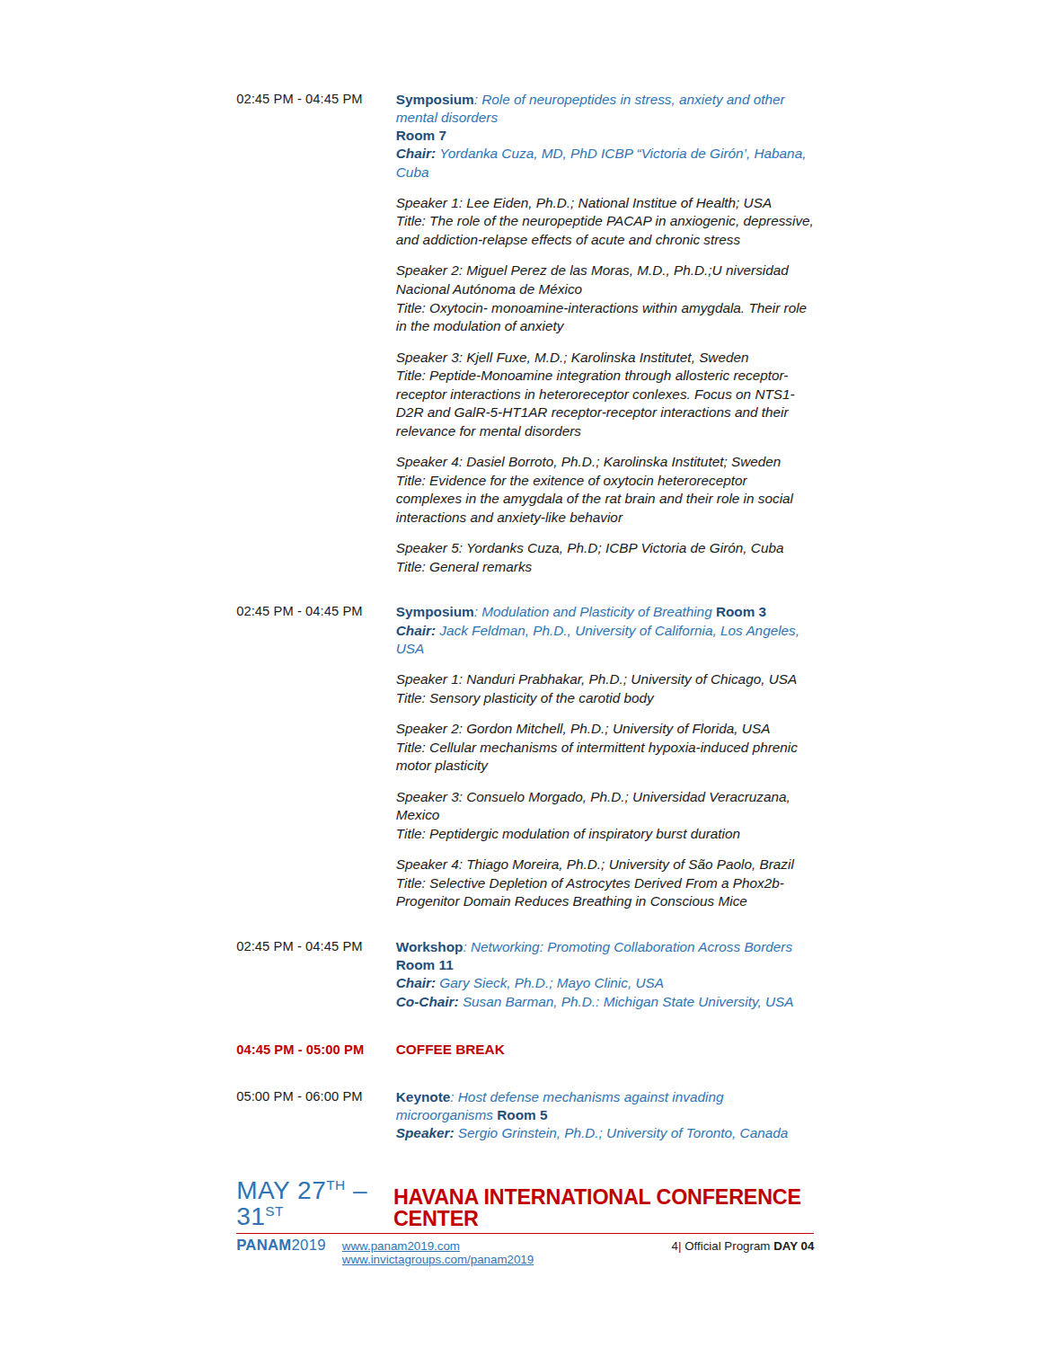02:45 PM - 04:45 PM
Symposium: Role of neuropeptides in stress, anxiety and other mental disorders
Room 7
Chair: Yordanka Cuza, MD, PhD ICBP “Victoria de Girón’, Habana, Cuba
Speaker 1: Lee Eiden, Ph.D.; National Institue of Health; USA
Title: The role of the neuropeptide PACAP in anxiogenic, depressive, and addiction-relapse effects of acute and chronic stress
Speaker 2: Miguel Perez de las Moras, M.D., Ph.D.;U niversidad Nacional Autónoma de México
Title: Oxytocin- monoamine-interactions within amygdala. Their role in the modulation of anxiety
Speaker 3: Kjell Fuxe, M.D.; Karolinska Institutet, Sweden
Title: Peptide-Monoamine integration through allosteric receptor-receptor interactions in heteroreceptor conlexes. Focus on NTS1-D2R and GalR-5-HT1AR receptor-receptor interactions and their relevance for mental disorders
Speaker 4: Dasiel Borroto, Ph.D.; Karolinska Institutet; Sweden
Title: Evidence for the exitence of oxytocin heteroreceptor complexes in the amygdala of the rat brain and their role in social interactions and anxiety-like behavior
Speaker 5: Yordanks Cuza, Ph.D; ICBP Victoria de Girón, Cuba
Title: General remarks
02:45 PM - 04:45 PM
Symposium: Modulation and Plasticity of Breathing Room 3
Chair: Jack Feldman, Ph.D., University of California, Los Angeles, USA
Speaker 1: Nanduri Prabhakar, Ph.D.; University of Chicago, USA
Title: Sensory plasticity of the carotid body
Speaker 2: Gordon Mitchell, Ph.D.; University of Florida, USA
Title: Cellular mechanisms of intermittent hypoxia-induced phrenic motor plasticity
Speaker 3: Consuelo Morgado, Ph.D.; Universidad Veracruzana, Mexico
Title: Peptidergic modulation of inspiratory burst duration
Speaker 4: Thiago Moreira, Ph.D.; University of São Paolo, Brazil
Title: Selective Depletion of Astrocytes Derived From a Phox2b-Progenitor Domain Reduces Breathing in Conscious Mice
02:45 PM - 04:45 PM
Workshop: Networking: Promoting Collaboration Across Borders Room 11
Chair: Gary Sieck, Ph.D.; Mayo Clinic, USA
Co-Chair: Susan Barman, Ph.D.: Michigan State University, USA
04:45 PM - 05:00 PM
COFFEE BREAK
05:00 PM - 06:00 PM
Keynote: Host defense mechanisms against invading microorganisms Room 5
Speaker: Sergio Grinstein, Ph.D.; University of Toronto, Canada
MAY 27TH – 31ST
HAVANA INTERNATIONAL CONFERENCE CENTER
PANAM2019
www.panam2019.com www.invictagroups.com/panam2019
4| Official Program DAY 04